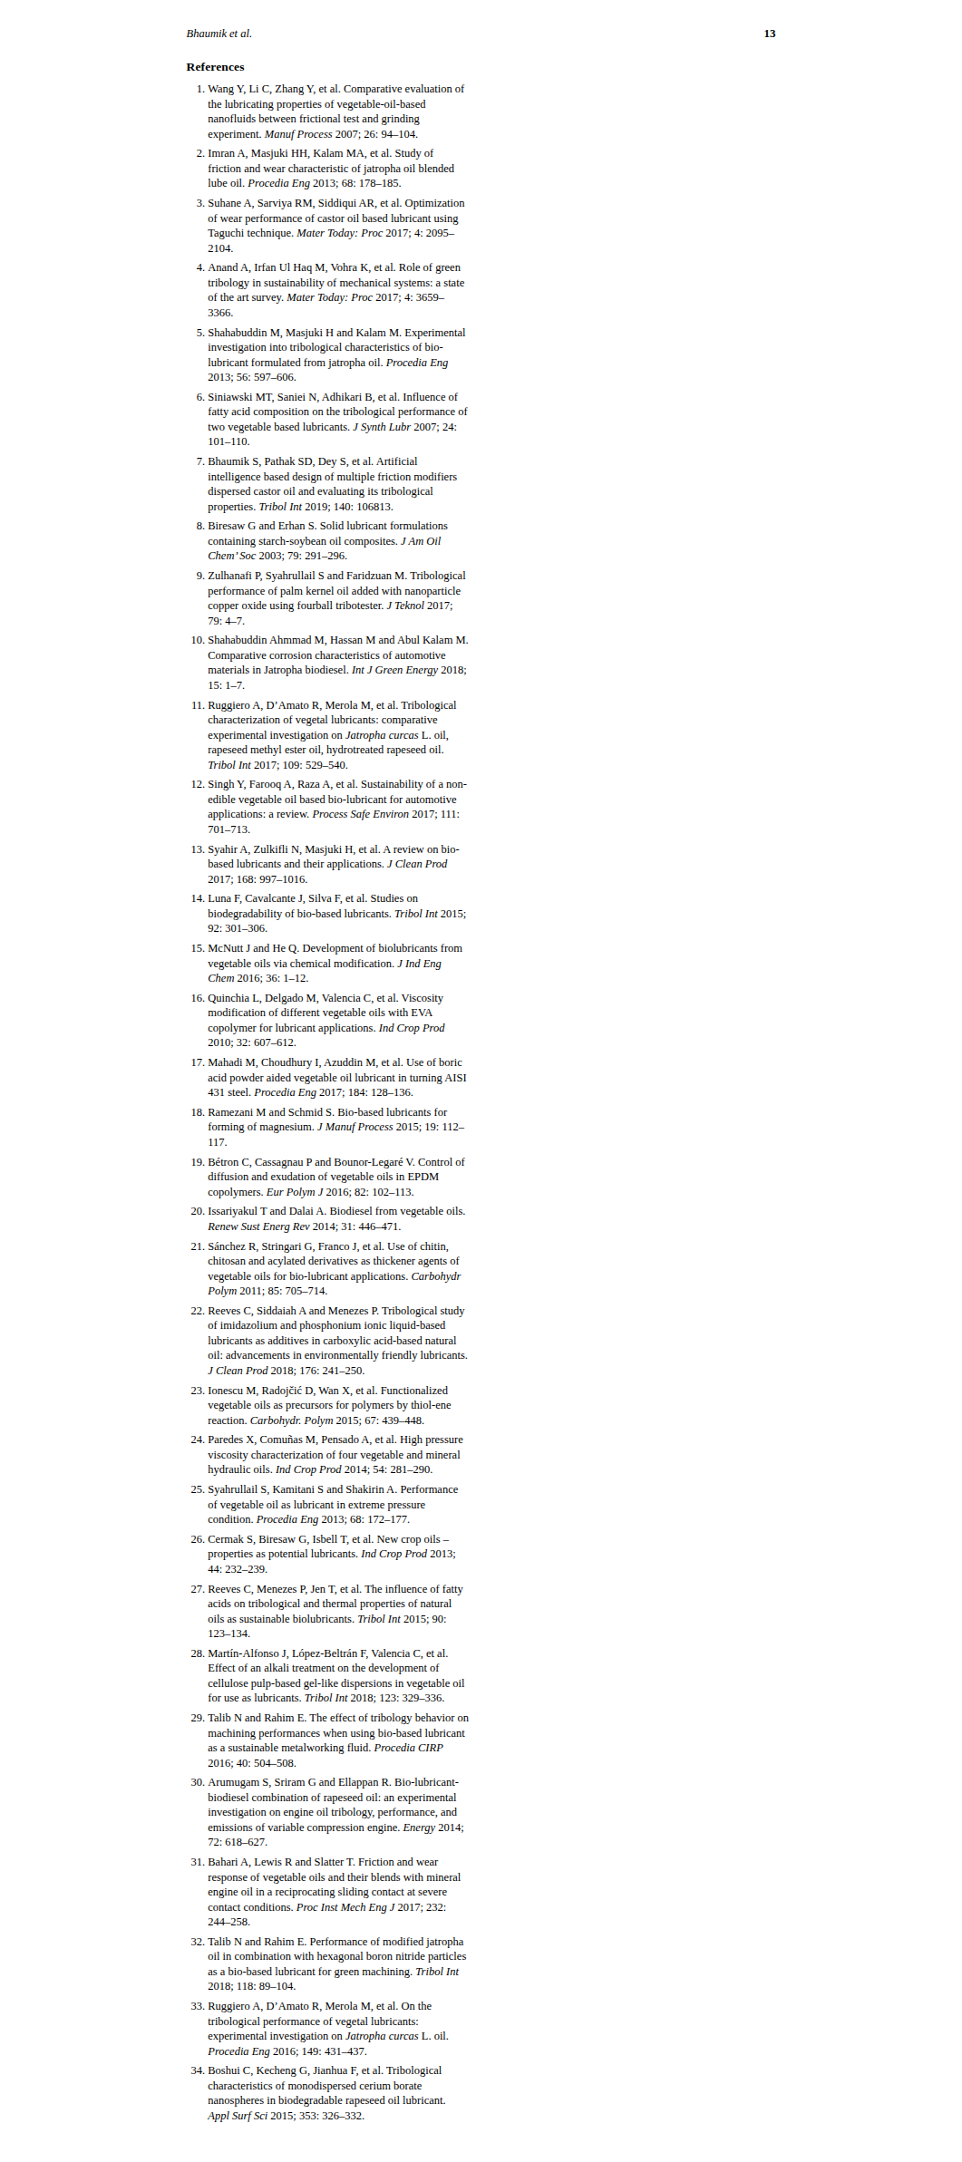Bhaumik et al.
13
References
Wang Y, Li C, Zhang Y, et al. Comparative evaluation of the lubricating properties of vegetable-oil-based nanofluids between frictional test and grinding experiment. Manuf Process 2007; 26: 94–104.
Imran A, Masjuki HH, Kalam MA, et al. Study of friction and wear characteristic of jatropha oil blended lube oil. Procedia Eng 2013; 68: 178–185.
Suhane A, Sarviya RM, Siddiqui AR, et al. Optimization of wear performance of castor oil based lubricant using Taguchi technique. Mater Today: Proc 2017; 4: 2095–2104.
Anand A, Irfan Ul Haq M, Vohra K, et al. Role of green tribology in sustainability of mechanical systems: a state of the art survey. Mater Today: Proc 2017; 4: 3659–3366.
Shahabuddin M, Masjuki H and Kalam M. Experimental investigation into tribological characteristics of bio-lubricant formulated from jatropha oil. Procedia Eng 2013; 56: 597–606.
Siniawski MT, Saniei N, Adhikari B, et al. Influence of fatty acid composition on the tribological performance of two vegetable based lubricants. J Synth Lubr 2007; 24: 101–110.
Bhaumik S, Pathak SD, Dey S, et al. Artificial intelligence based design of multiple friction modifiers dispersed castor oil and evaluating its tribological properties. Tribol Int 2019; 140: 106813.
Biresaw G and Erhan S. Solid lubricant formulations containing starch-soybean oil composites. J Am Oil Chem’ Soc 2003; 79: 291–296.
Zulhanafi P, Syahrullail S and Faridzuan M. Tribological performance of palm kernel oil added with nanoparticle copper oxide using fourball tribotester. J Teknol 2017; 79: 4–7.
Shahabuddin Ahmmad M, Hassan M and Abul Kalam M. Comparative corrosion characteristics of automotive materials in Jatropha biodiesel. Int J Green Energy 2018; 15: 1–7.
Ruggiero A, D’Amato R, Merola M, et al. Tribological characterization of vegetal lubricants: comparative experimental investigation on Jatropha curcas L. oil, rapeseed methyl ester oil, hydrotreated rapeseed oil. Tribol Int 2017; 109: 529–540.
Singh Y, Farooq A, Raza A, et al. Sustainability of a non-edible vegetable oil based bio-lubricant for automotive applications: a review. Process Safe Environ 2017; 111: 701–713.
Syahir A, Zulkifli N, Masjuki H, et al. A review on bio-based lubricants and their applications. J Clean Prod 2017; 168: 997–1016.
Luna F, Cavalcante J, Silva F, et al. Studies on biodegradability of bio-based lubricants. Tribol Int 2015; 92: 301–306.
McNutt J and He Q. Development of biolubricants from vegetable oils via chemical modification. J Ind Eng Chem 2016; 36: 1–12.
Quinchia L, Delgado M, Valencia C, et al. Viscosity modification of different vegetable oils with EVA copolymer for lubricant applications. Ind Crop Prod 2010; 32: 607–612.
Mahadi M, Choudhury I, Azuddin M, et al. Use of boric acid powder aided vegetable oil lubricant in turning AISI 431 steel. Procedia Eng 2017; 184: 128–136.
Ramezani M and Schmid S. Bio-based lubricants for forming of magnesium. J Manuf Process 2015; 19: 112–117.
Bétron C, Cassagnau P and Bounor-Legaré V. Control of diffusion and exudation of vegetable oils in EPDM copolymers. Eur Polym J 2016; 82: 102–113.
Issariyakul T and Dalai A. Biodiesel from vegetable oils. Renew Sust Energ Rev 2014; 31: 446–471.
Sánchez R, Stringari G, Franco J, et al. Use of chitin, chitosan and acylated derivatives as thickener agents of vegetable oils for bio-lubricant applications. Carbohydr Polym 2011; 85: 705–714.
Reeves C, Siddaiah A and Menezes P. Tribological study of imidazolium and phosphonium ionic liquid-based lubricants as additives in carboxylic acid-based natural oil: advancements in environmentally friendly lubricants. J Clean Prod 2018; 176: 241–250.
Ionescu M, Radojčić D, Wan X, et al. Functionalized vegetable oils as precursors for polymers by thiol-ene reaction. Carbohydr. Polym 2015; 67: 439–448.
Paredes X, Comuñas M, Pensado A, et al. High pressure viscosity characterization of four vegetable and mineral hydraulic oils. Ind Crop Prod 2014; 54: 281–290.
Syahrullail S, Kamitani S and Shakirin A. Performance of vegetable oil as lubricant in extreme pressure condition. Procedia Eng 2013; 68: 172–177.
Cermak S, Biresaw G, Isbell T, et al. New crop oils – properties as potential lubricants. Ind Crop Prod 2013; 44: 232–239.
Reeves C, Menezes P, Jen T, et al. The influence of fatty acids on tribological and thermal properties of natural oils as sustainable biolubricants. Tribol Int 2015; 90: 123–134.
Martín-Alfonso J, López-Beltrán F, Valencia C, et al. Effect of an alkali treatment on the development of cellulose pulp-based gel-like dispersions in vegetable oil for use as lubricants. Tribol Int 2018; 123: 329–336.
Talib N and Rahim E. The effect of tribology behavior on machining performances when using bio-based lubricant as a sustainable metalworking fluid. Procedia CIRP 2016; 40: 504–508.
Arumugam S, Sriram G and Ellappan R. Bio-lubricant-biodiesel combination of rapeseed oil: an experimental investigation on engine oil tribology, performance, and emissions of variable compression engine. Energy 2014; 72: 618–627.
Bahari A, Lewis R and Slatter T. Friction and wear response of vegetable oils and their blends with mineral engine oil in a reciprocating sliding contact at severe contact conditions. Proc Inst Mech Eng J 2017; 232: 244–258.
Talib N and Rahim E. Performance of modified jatropha oil in combination with hexagonal boron nitride particles as a bio-based lubricant for green machining. Tribol Int 2018; 118: 89–104.
Ruggiero A, D’Amato R, Merola M, et al. On the tribological performance of vegetal lubricants: experimental investigation on Jatropha curcas L. oil. Procedia Eng 2016; 149: 431–437.
Boshui C, Kecheng G, Jianhua F, et al. Tribological characteristics of monodispersed cerium borate nanospheres in biodegradable rapeseed oil lubricant. Appl Surf Sci 2015; 353: 326–332.